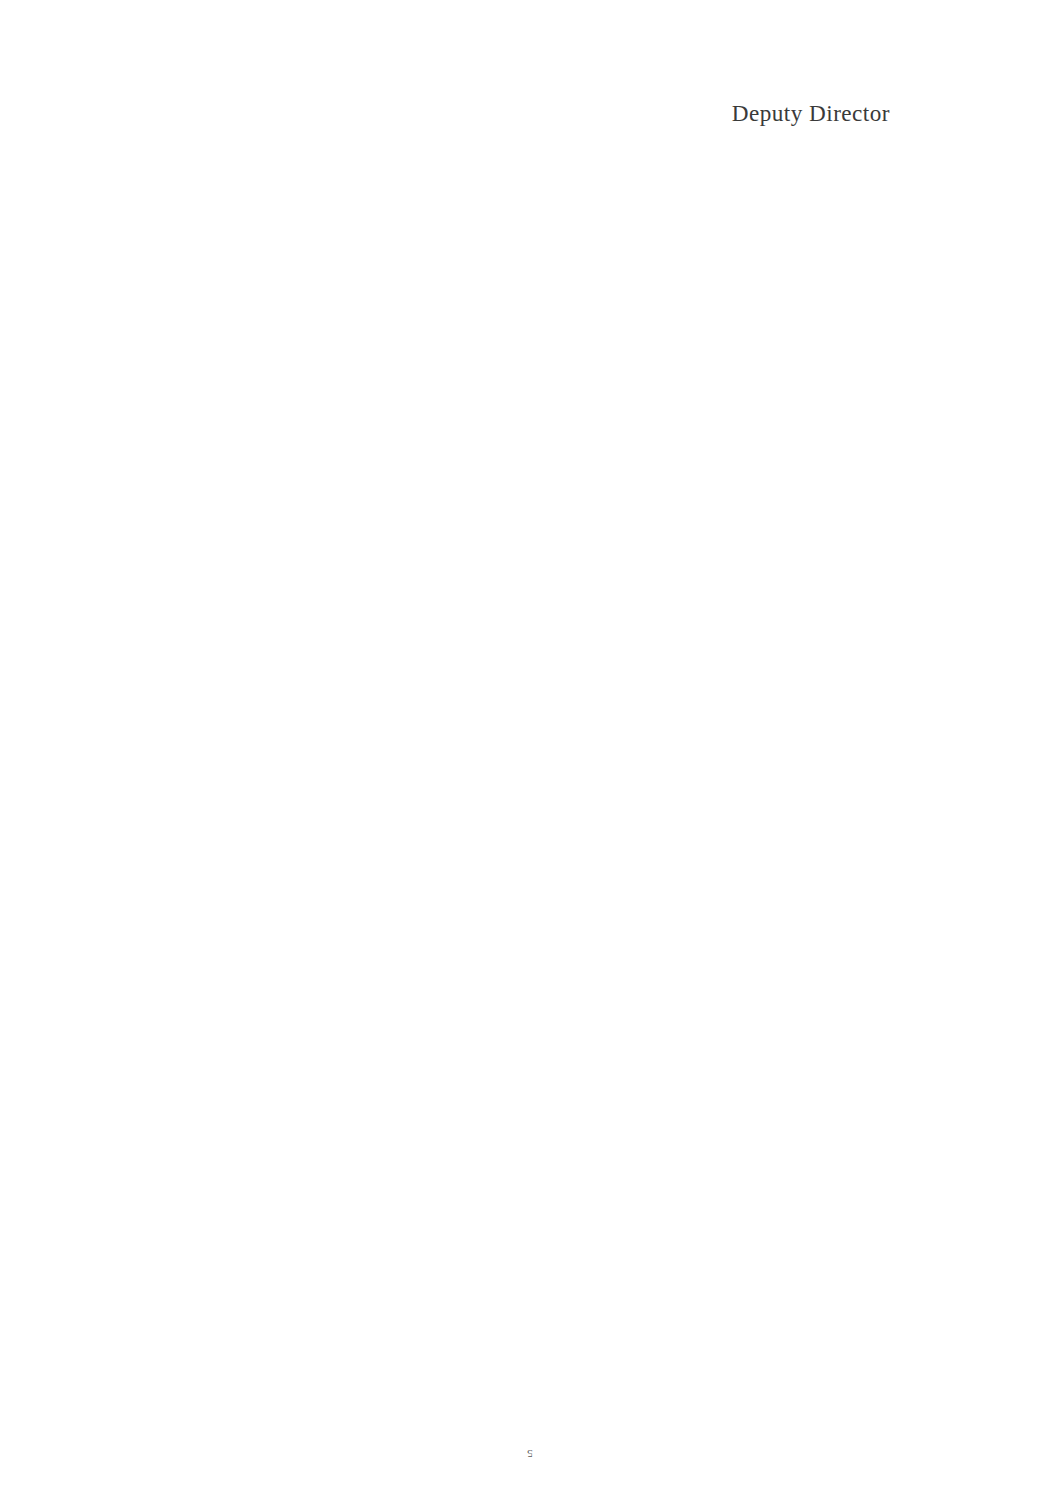Deputy Director
5